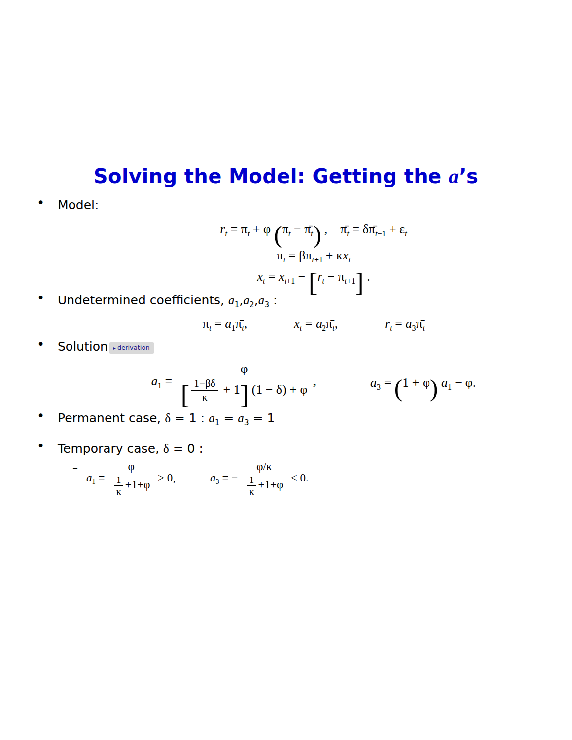Solving the Model: Getting the a’s
Model:
rt = πt + φ (πt − π̄t) , π̄t = δπ̄t−1 + εt
πt = βπt+1 + κxt
xt = xt+1 − [rt − πt+1] .
Undetermined coefficients, a1,a2,a3 :
πt = a1π̄t, xt = a2π̄t, rt = a3π̄t
Solution▸derivation
a1 = φ [1−βδ κ + 1] (1 − δ) + φ , a3 = (1 + φ) a1 − φ.
Permanent case, δ = 1 : a1 = a3 = 1
Temporary case, δ = 0 :
a1 = φ 1 κ+1+φ > 0, a3 = − φ/κ 1 κ+1+φ < 0.